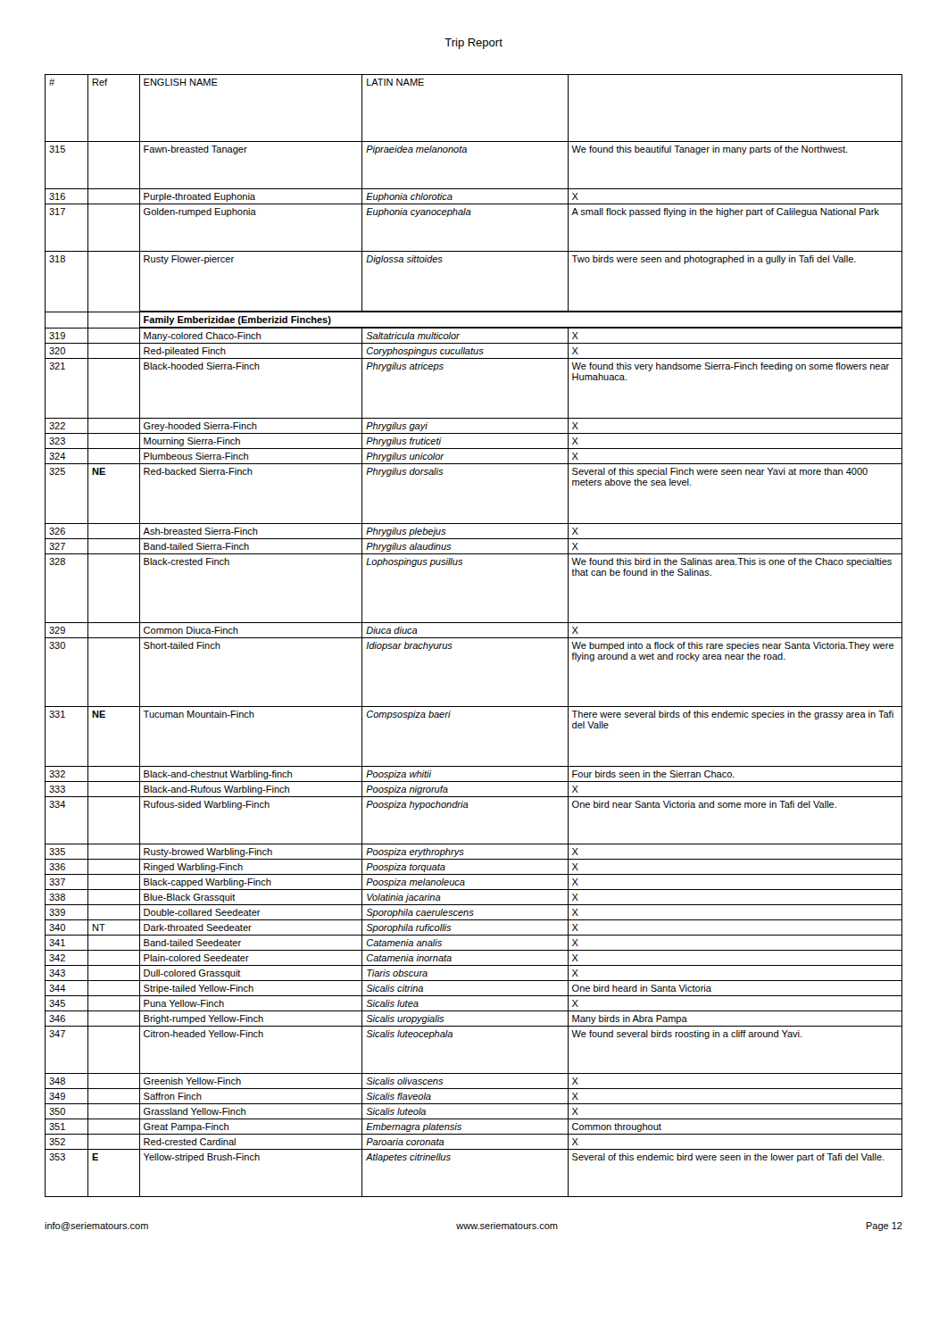Trip Report
| # | Ref | ENGLISH NAME | LATIN NAME | |
| --- | --- | --- | --- | --- |
| 315 | | Fawn-breasted Tanager | Pipraeidea melanonota | We found this beautiful Tanager in many parts of the Northwest. |
| 316 | | Purple-throated Euphonia | Euphonia chlorotica | X |
| 317 | | Golden-rumped Euphonia | Euphonia cyanocephala | A small flock passed flying in the higher part of Calilegua National Park |
| 318 | | Rusty Flower-piercer | Diglossa sittoides | Two birds were seen and photographed in a gully in Tafi del Valle. |
| | | Family Emberizidae (Emberizid Finches) |
| 319 | | Many-colored Chaco-Finch | Saltatricula multicolor | X |
| 320 | | Red-pileated Finch | Coryphospingus cucullatus | X |
| 321 | | Black-hooded Sierra-Finch | Phrygilus atriceps | We found this very handsome Sierra-Finch feeding on some flowers near Humahuaca. |
| 322 | | Grey-hooded Sierra-Finch | Phrygilus gayi | X |
| 323 | | Mourning Sierra-Finch | Phrygilus fruticeti | X |
| 324 | | Plumbeous Sierra-Finch | Phrygilus unicolor | X |
| 325 | NE | Red-backed Sierra-Finch | Phrygilus dorsalis | Several of this special Finch were seen near Yavi at more than 4000 meters above the sea level. |
| 326 | | Ash-breasted Sierra-Finch | Phrygilus plebejus | X |
| 327 | | Band-tailed Sierra-Finch | Phrygilus alaudinus | X |
| 328 | | Black-crested Finch | Lophospingus pusillus | We found this bird in the Salinas area.This is one of the Chaco specialties that can be found in the Salinas. |
| 329 | | Common Diuca-Finch | Diuca diuca | X |
| 330 | | Short-tailed Finch | Idiopsar brachyurus | We bumped into a flock of this rare species near Santa Victoria.They were flying around a wet and rocky area near the road. |
| 331 | NE | Tucuman Mountain-Finch | Compsospiza baeri | There were several birds of this endemic species in the grassy area in Tafi del Valle |
| 332 | | Black-and-chestnut Warbling-finch | Poospiza whitii | Four birds seen in the Sierran Chaco. |
| 333 | | Black-and-Rufous Warbling-Finch | Poospiza nigrorufa | X |
| 334 | | Rufous-sided Warbling-Finch | Poospiza hypochondria | One bird near Santa Victoria and some more in Tafi del Valle. |
| 335 | | Rusty-browed Warbling-Finch | Poospiza erythrophrys | X |
| 336 | | Ringed Warbling-Finch | Poospiza torquata | X |
| 337 | | Black-capped Warbling-Finch | Poospiza melanoleuca | X |
| 338 | | Blue-Black Grassquit | Volatinia jacarina | X |
| 339 | | Double-collared Seedeater | Sporophila caerulescens | X |
| 340 | NT | Dark-throated Seedeater | Sporophila ruficollis | X |
| 341 | | Band-tailed Seedeater | Catamenia analis | X |
| 342 | | Plain-colored Seedeater | Catamenia inornata | X |
| 343 | | Dull-colored Grassquit | Tiaris obscura | X |
| 344 | | Stripe-tailed Yellow-Finch | Sicalis citrina | One bird heard in Santa Victoria |
| 345 | | Puna Yellow-Finch | Sicalis lutea | X |
| 346 | | Bright-rumped Yellow-Finch | Sicalis uropygialis | Many birds in Abra Pampa |
| 347 | | Citron-headed Yellow-Finch | Sicalis luteocephala | We found several birds roosting in a cliff around Yavi. |
| 348 | | Greenish Yellow-Finch | Sicalis olivascens | X |
| 349 | | Saffron Finch | Sicalis flaveola | X |
| 350 | | Grassland Yellow-Finch | Sicalis luteola | X |
| 351 | | Great Pampa-Finch | Embernagra platensis | Common throughout |
| 352 | | Red-crested Cardinal | Paroaria coronata | X |
| 353 | E | Yellow-striped Brush-Finch | Atlapetes citrinellus | Several of this endemic bird were seen in the lower part of Tafi del Valle. |
info@seriematours.com www.seriematours.com Page 12